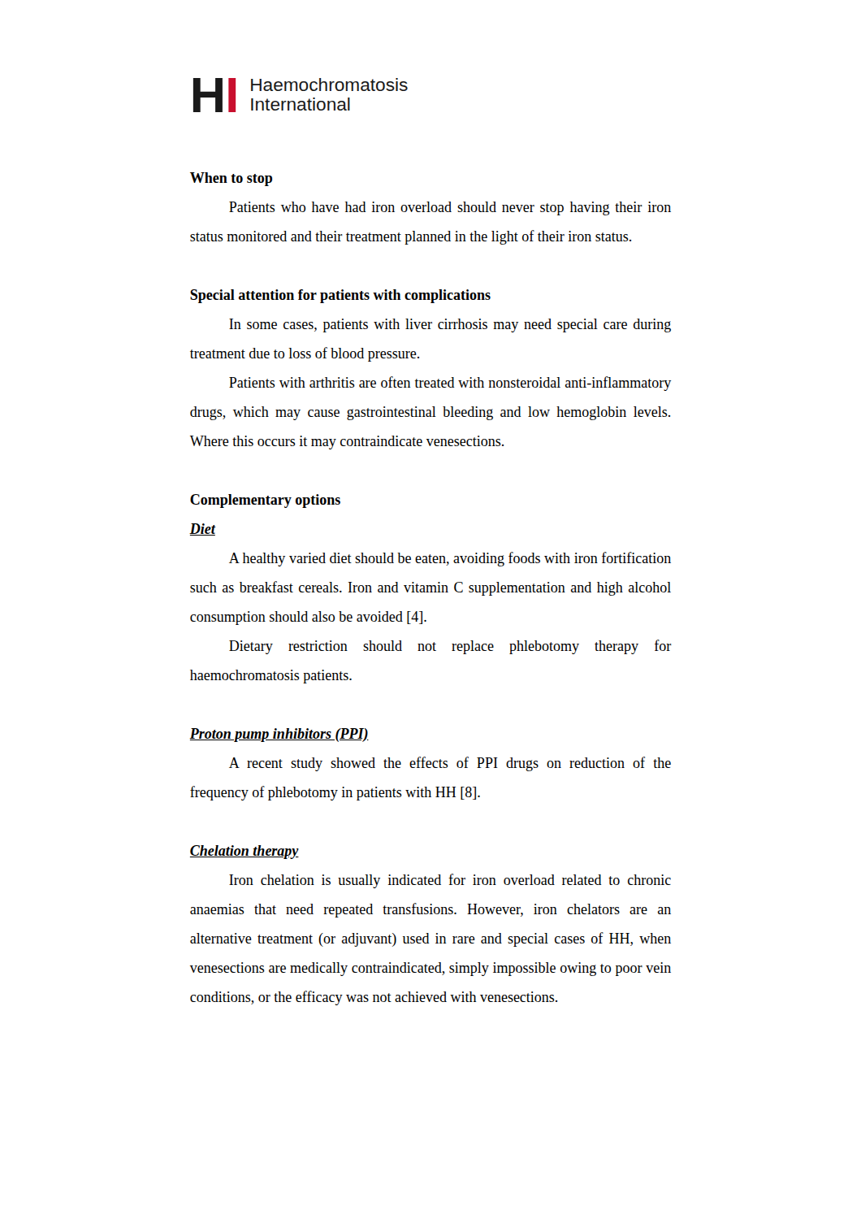HI Haemochromatosis International
When to stop
Patients who have had iron overload should never stop having their iron status monitored and their treatment planned in the light of their iron status.
Special attention for patients with complications
In some cases, patients with liver cirrhosis may need special care during treatment due to loss of blood pressure.
Patients with arthritis are often treated with nonsteroidal anti-inflammatory drugs, which may cause gastrointestinal bleeding and low hemoglobin levels. Where this occurs it may contraindicate venesections.
Complementary options
Diet
A healthy varied diet should be eaten, avoiding foods with iron fortification such as breakfast cereals. Iron and vitamin C supplementation and high alcohol consumption should also be avoided [4].
Dietary restriction should not replace phlebotomy therapy for haemochromatosis patients.
Proton pump inhibitors (PPI)
A recent study showed the effects of PPI drugs on reduction of the frequency of phlebotomy in patients with HH [8].
Chelation therapy
Iron chelation is usually indicated for iron overload related to chronic anaemias that need repeated transfusions. However, iron chelators are an alternative treatment (or adjuvant) used in rare and special cases of HH, when venesections are medically contraindicated, simply impossible owing to poor vein conditions, or the efficacy was not achieved with venesections.